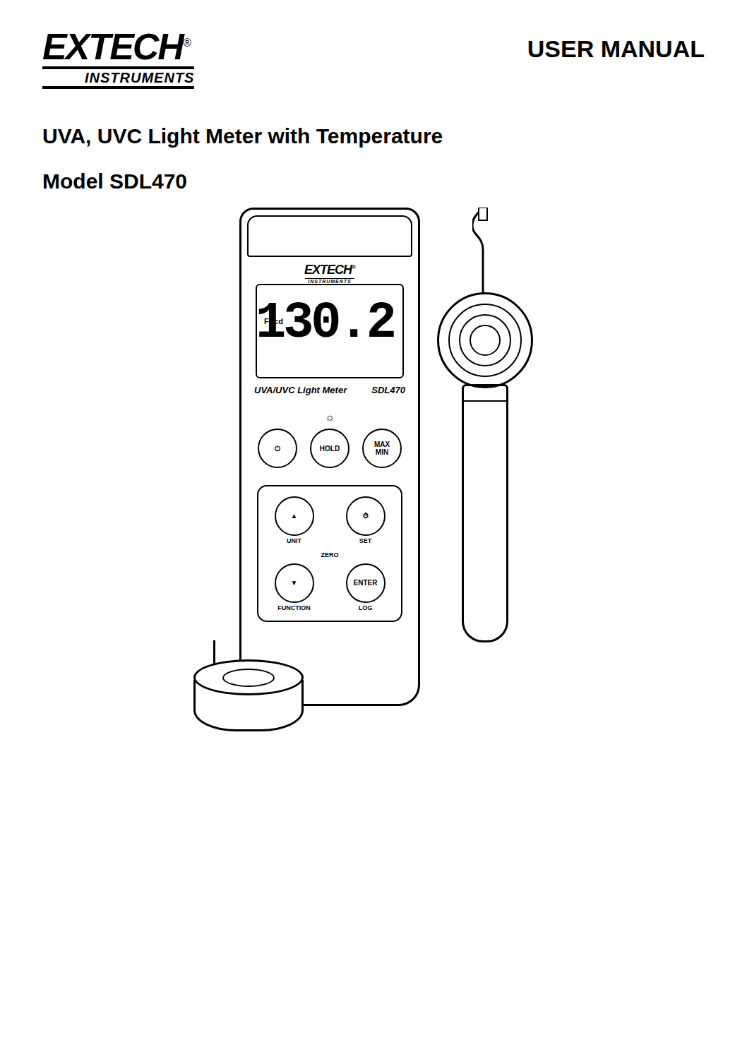EXTECH®
INSTRUMENTS
USER MANUAL
UVA, UVC Light Meter with Temperature
Model SDL470
EXTECH® INSTRUMENTS
Ft-cd 130.2
UVA/UVC Light Meter SDL470
☼
⏻
HOLD
MAX
MIN
▲
UNIT
⏱
SET
▼
FUNCTION
ENTER
LOG
ZERO